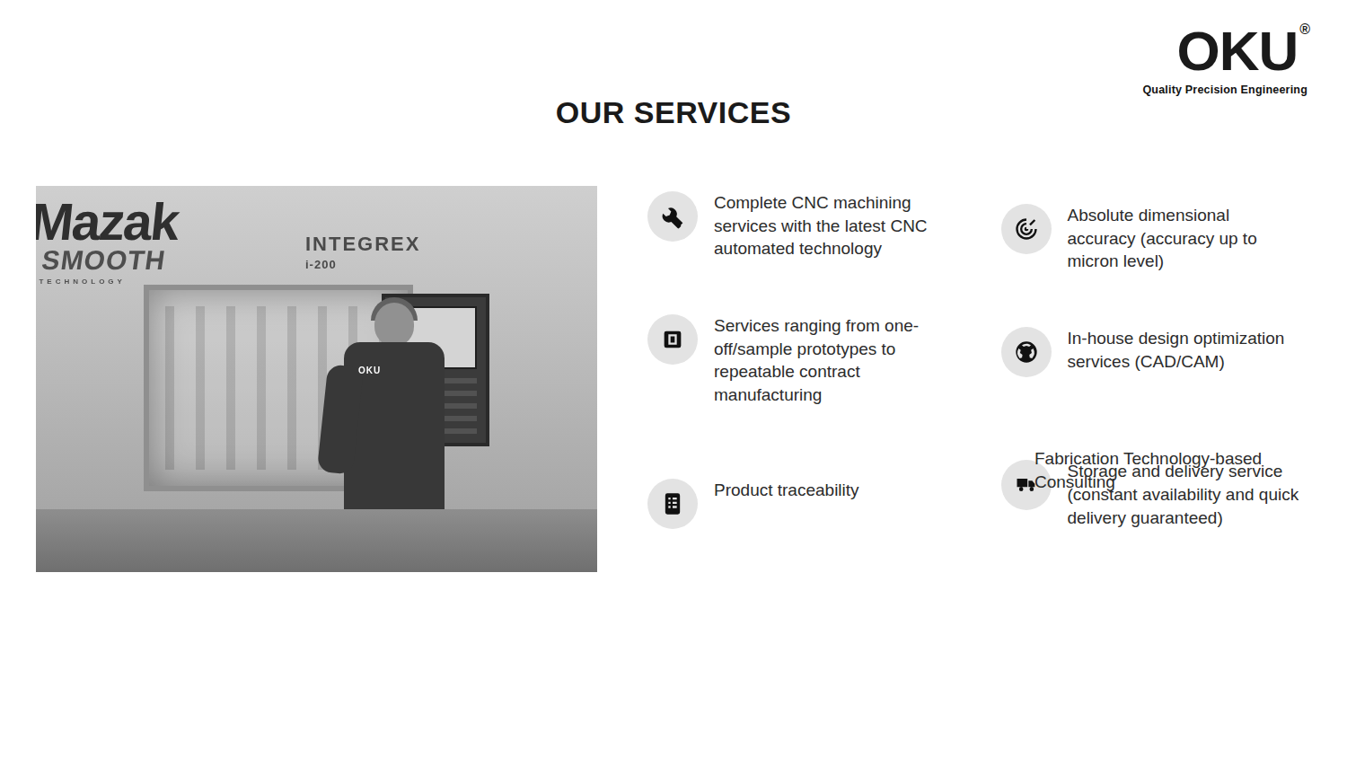OKU®
Quality Precision Engineering
OUR SERVICES
Mazak
SMOOTHTECHNOLOGY
INTEGREXi-200
OKU
Complete CNC machining services with the latest CNC automated technology
Absolute dimensional accuracy (accuracy up to micron level)
Services ranging from one-off/sample prototypes to repeatable contract manufacturing
In-house design optimization services (CAD/CAM)
Product traceability
Storage and delivery service (constant availability and quick delivery guaranteed)
Fabrication Technology-based Consulting